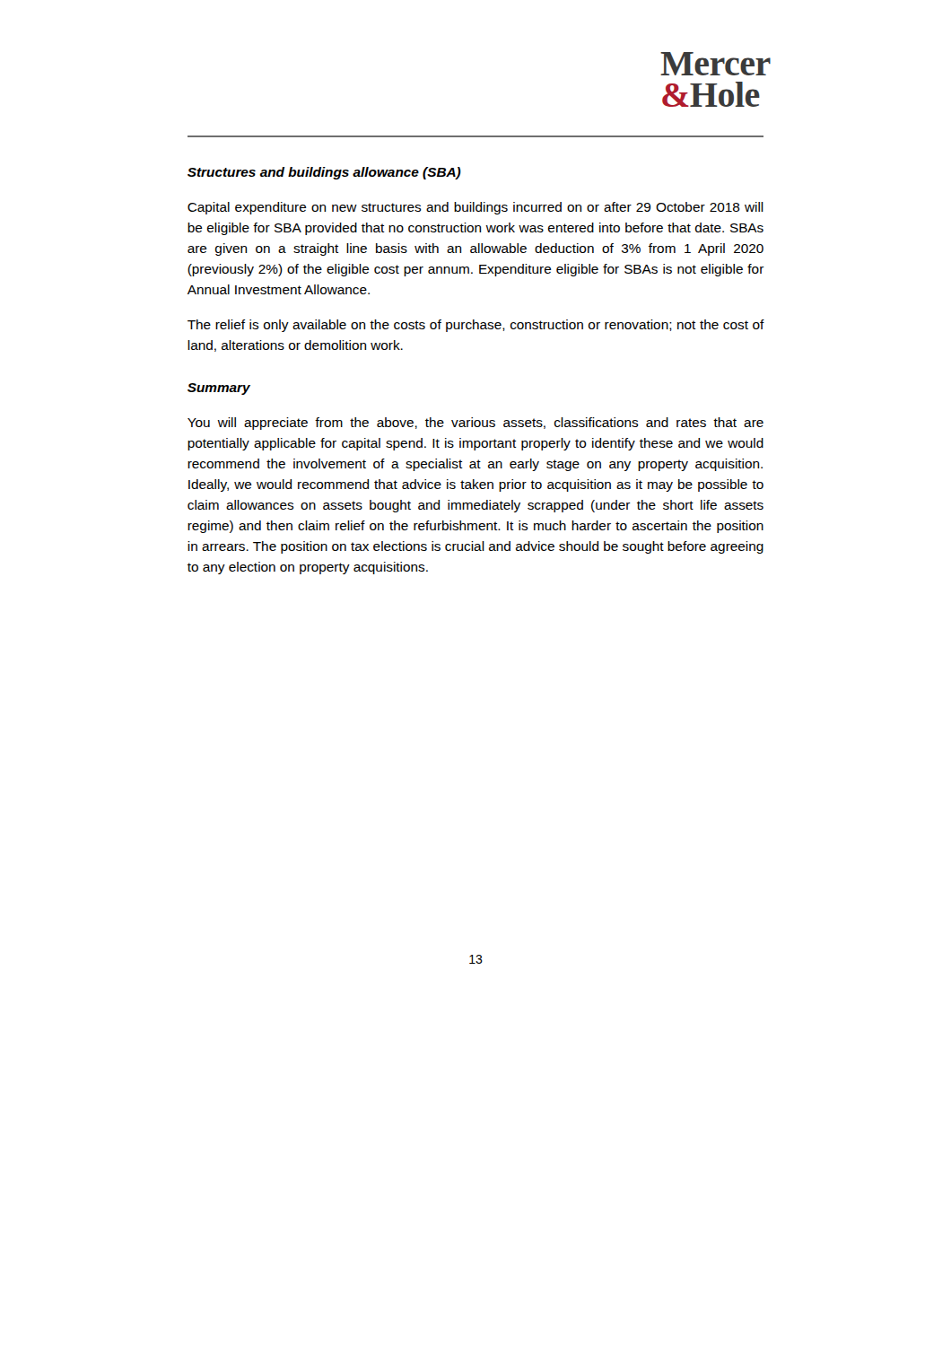Mercer
&Hole
Structures and buildings allowance (SBA)
Capital expenditure on new structures and buildings incurred on or after 29 October 2018 will be eligible for SBA provided that no construction work was entered into before that date. SBAs are given on a straight line basis with an allowable deduction of 3% from 1 April 2020 (previously 2%) of the eligible cost per annum. Expenditure eligible for SBAs is not eligible for Annual Investment Allowance.
The relief is only available on the costs of purchase, construction or renovation; not the cost of land, alterations or demolition work.
Summary
You will appreciate from the above, the various assets, classifications and rates that are potentially applicable for capital spend. It is important properly to identify these and we would recommend the involvement of a specialist at an early stage on any property acquisition. Ideally, we would recommend that advice is taken prior to acquisition as it may be possible to claim allowances on assets bought and immediately scrapped (under the short life assets regime) and then claim relief on the refurbishment. It is much harder to ascertain the position in arrears. The position on tax elections is crucial and advice should be sought before agreeing to any election on property acquisitions.
13